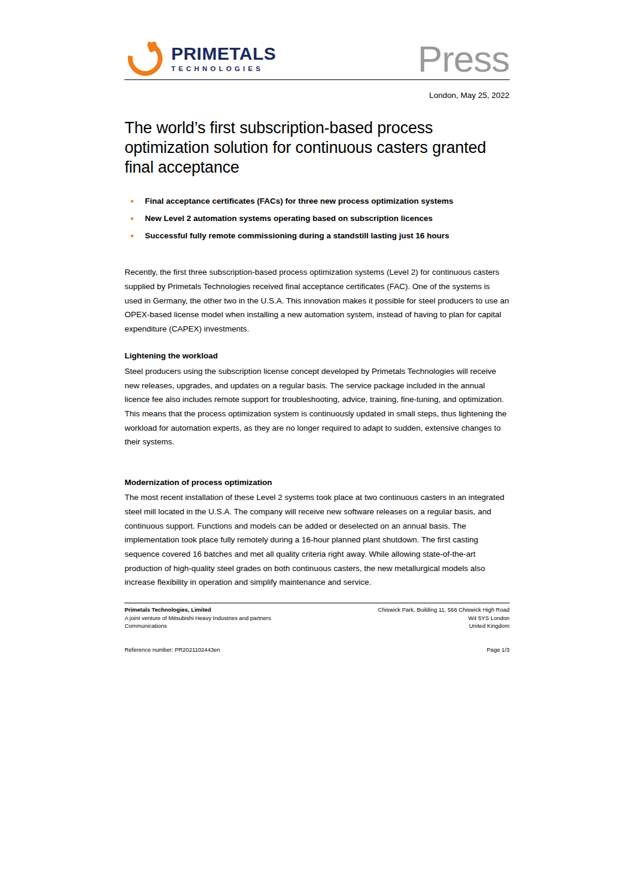PRIMETALS
TECHNOLOGIES
Press
London, May 25, 2022
The world’s first subscription-based process optimization solution for continuous casters granted final acceptance
Final acceptance certificates (FACs) for three new process optimization systems
New Level 2 automation systems operating based on subscription licences
Successful fully remote commissioning during a standstill lasting just 16 hours
Recently, the first three subscription-based process optimization systems (Level 2) for continuous casters supplied by Primetals Technologies received final acceptance certificates (FAC). One of the systems is used in Germany, the other two in the U.S.A. This innovation makes it possible for steel producers to use an OPEX-based license model when installing a new automation system, instead of having to plan for capital expenditure (CAPEX) investments.
Lightening the workload
Steel producers using the subscription license concept developed by Primetals Technologies will receive new releases, upgrades, and updates on a regular basis. The service package included in the annual licence fee also includes remote support for troubleshooting, advice, training, fine-tuning, and optimization. This means that the process optimization system is continuously updated in small steps, thus lightening the workload for automation experts, as they are no longer required to adapt to sudden, extensive changes to their systems.
Modernization of process optimization
The most recent installation of these Level 2 systems took place at two continuous casters in an integrated steel mill located in the U.S.A. The company will receive new software releases on a regular basis, and continuous support. Functions and models can be added or deselected on an annual basis. The implementation took place fully remotely during a 16-hour planned plant shutdown. The first casting sequence covered 16 batches and met all quality criteria right away. While allowing state-of-the-art production of high-quality steel grades on both continuous casters, the new metallurgical models also increase flexibility in operation and simplify maintenance and service.
Primetals Technologies, Limited
A joint venture of Mitsubishi Heavy Industries and partners
Communications
Chiswick Park, Building 11, 566 Chiswick High Road
W4 5YS London
United Kingdom
Reference number: PR2021102443en
Page 1/3